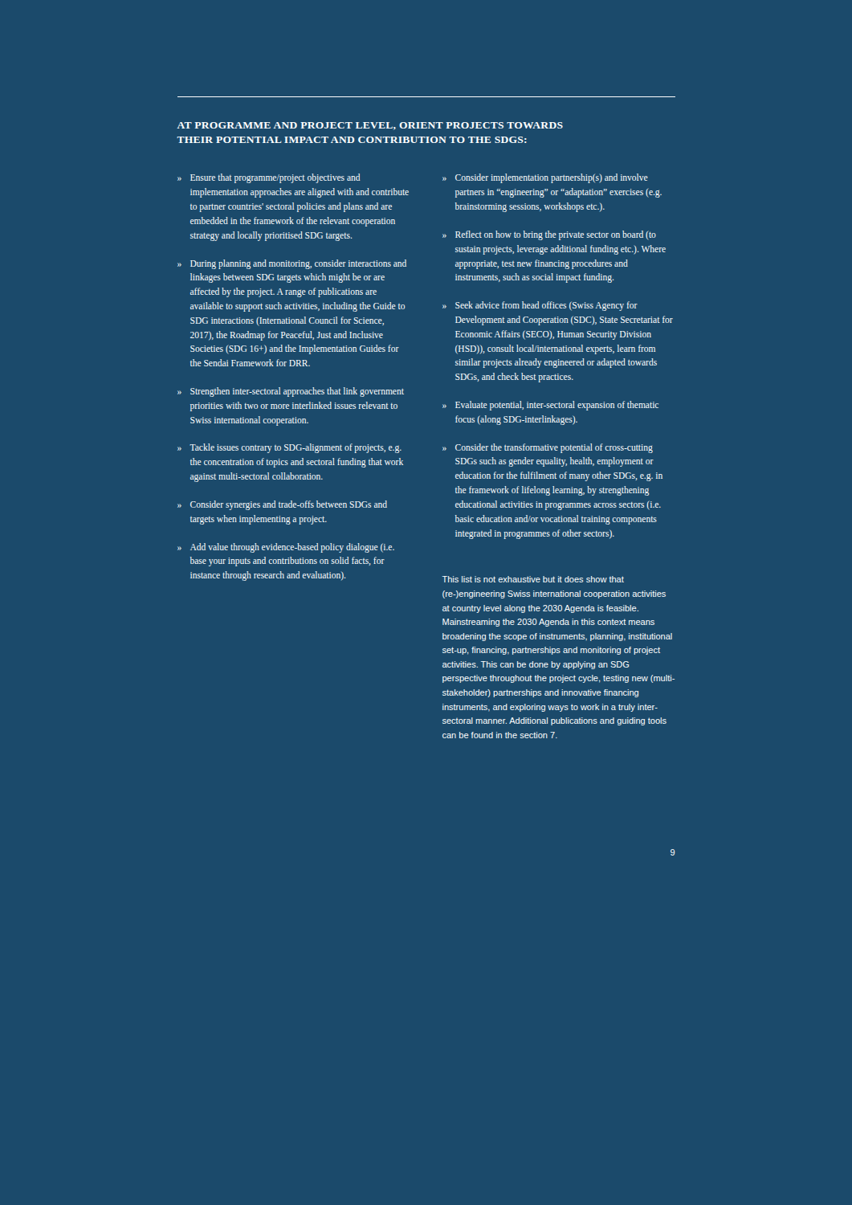At programme and project level, orient projects towards
their potential impact and contribution to the SDGs:
Ensure that programme/project objectives and implementation approaches are aligned with and contribute to partner countries' sectoral policies and plans and are embedded in the framework of the relevant cooperation strategy and locally prioritised SDG targets.
During planning and monitoring, consider interactions and linkages between SDG targets which might be or are affected by the project. A range of publications are available to support such activities, including the Guide to SDG interactions (International Council for Science, 2017), the Roadmap for Peaceful, Just and Inclusive Societies (SDG 16+) and the Implementation Guides for the Sendai Framework for DRR.
Strengthen inter-sectoral approaches that link government priorities with two or more interlinked issues relevant to Swiss international cooperation.
Tackle issues contrary to SDG-alignment of projects, e.g. the concentration of topics and sectoral funding that work against multi-sectoral collaboration.
Consider synergies and trade-offs between SDGs and targets when implementing a project.
Add value through evidence-based policy dialogue (i.e. base your inputs and contributions on solid facts, for instance through research and evaluation).
Consider implementation partnership(s) and involve partners in “engineering” or “adaptation” exercises (e.g. brainstorming sessions, workshops etc.).
Reflect on how to bring the private sector on board (to sustain projects, leverage additional funding etc.). Where appropriate, test new financing procedures and instruments, such as social impact funding.
Seek advice from head offices (Swiss Agency for Development and Cooperation (SDC), State Secretariat for Economic Affairs (SECO), Human Security Division (HSD)), consult local/international experts, learn from similar projects already engineered or adapted towards SDGs, and check best practices.
Evaluate potential, inter-sectoral expansion of thematic focus (along SDG-interlinkages).
Consider the transformative potential of cross-cutting SDGs such as gender equality, health, employment or education for the fulfilment of many other SDGs, e.g. in the framework of lifelong learning, by strengthening educational activities in programmes across sectors (i.e. basic education and/or vocational training components integrated in programmes of other sectors).
This list is not exhaustive but it does show that (re-)engineering Swiss international cooperation activities at country level along the 2030 Agenda is feasible. Mainstreaming the 2030 Agenda in this context means broadening the scope of instruments, planning, institutional set-up, financing, partnerships and monitoring of project activities. This can be done by applying an SDG perspective throughout the project cycle, testing new (multi-stakeholder) partnerships and innovative financing instruments, and exploring ways to work in a truly inter-sectoral manner. Additional publications and guiding tools can be found in the section 7.
9